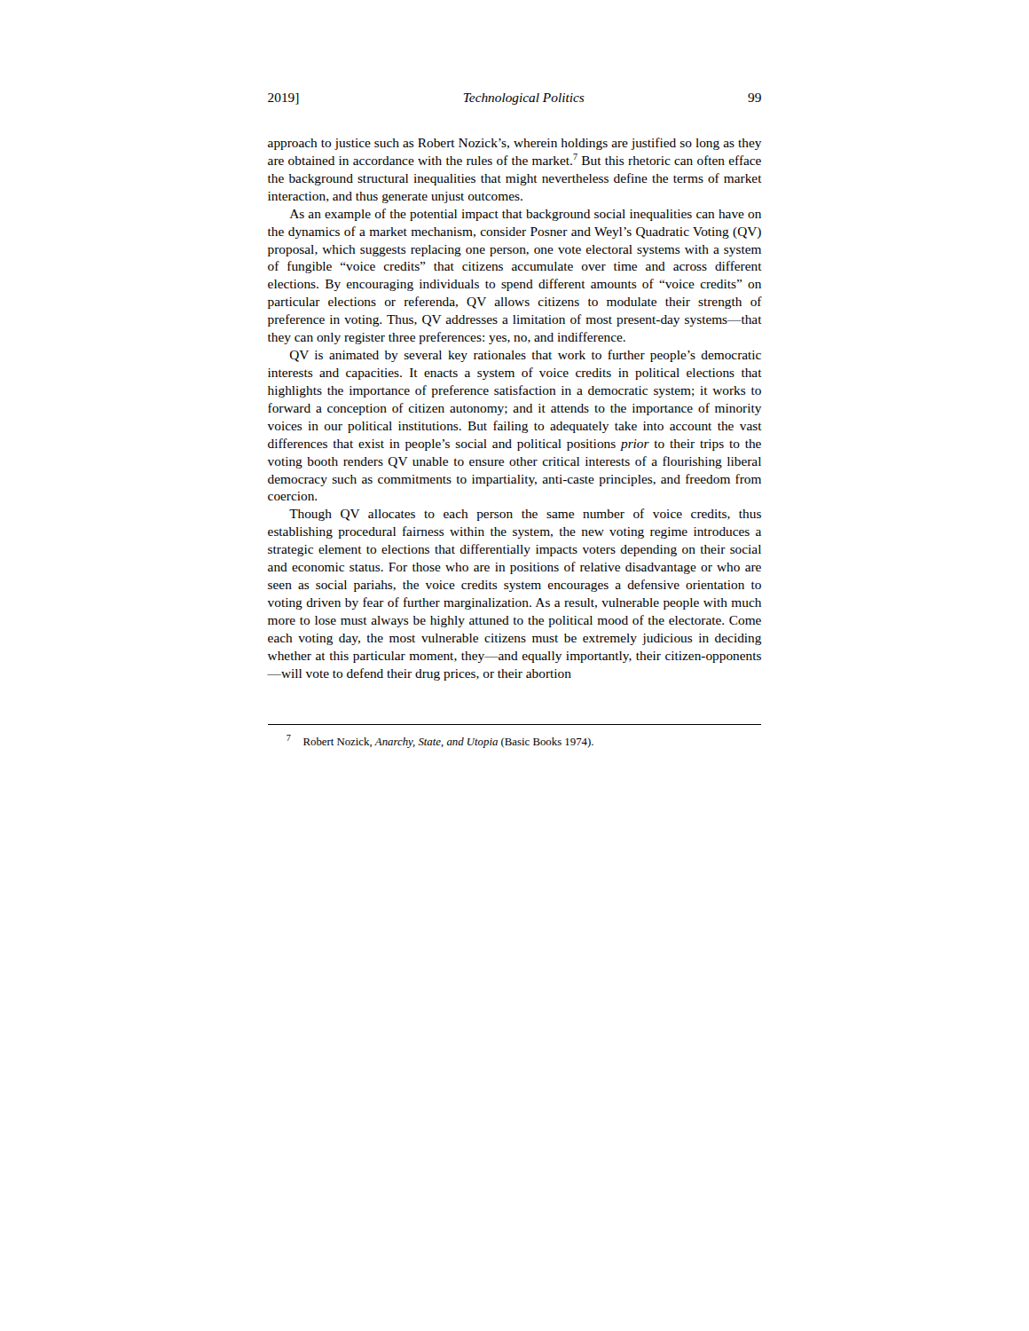2019] Technological Politics 99
approach to justice such as Robert Nozick’s, wherein holdings are justified so long as they are obtained in accordance with the rules of the market.7 But this rhetoric can often efface the background structural inequalities that might nevertheless define the terms of market interaction, and thus generate unjust outcomes.
As an example of the potential impact that background social inequalities can have on the dynamics of a market mechanism, consider Posner and Weyl’s Quadratic Voting (QV) proposal, which suggests replacing one person, one vote electoral systems with a system of fungible “voice credits” that citizens accumulate over time and across different elections. By encouraging individuals to spend different amounts of “voice credits” on particular elections or referenda, QV allows citizens to modulate their strength of preference in voting. Thus, QV addresses a limitation of most present-day systems—that they can only register three preferences: yes, no, and indifference.
QV is animated by several key rationales that work to further people’s democratic interests and capacities. It enacts a system of voice credits in political elections that highlights the importance of preference satisfaction in a democratic system; it works to forward a conception of citizen autonomy; and it attends to the importance of minority voices in our political institutions. But failing to adequately take into account the vast differences that exist in people’s social and political positions prior to their trips to the voting booth renders QV unable to ensure other critical interests of a flourishing liberal democracy such as commitments to impartiality, anti-caste principles, and freedom from coercion.
Though QV allocates to each person the same number of voice credits, thus establishing procedural fairness within the system, the new voting regime introduces a strategic element to elections that differentially impacts voters depending on their social and economic status. For those who are in positions of relative disadvantage or who are seen as social pariahs, the voice credits system encourages a defensive orientation to voting driven by fear of further marginalization. As a result, vulnerable people with much more to lose must always be highly attuned to the political mood of the electorate. Come each voting day, the most vulnerable citizens must be extremely judicious in deciding whether at this particular moment, they—and equally importantly, their citizen-opponents—will vote to defend their drug prices, or their abortion
7 Robert Nozick, Anarchy, State, and Utopia (Basic Books 1974).